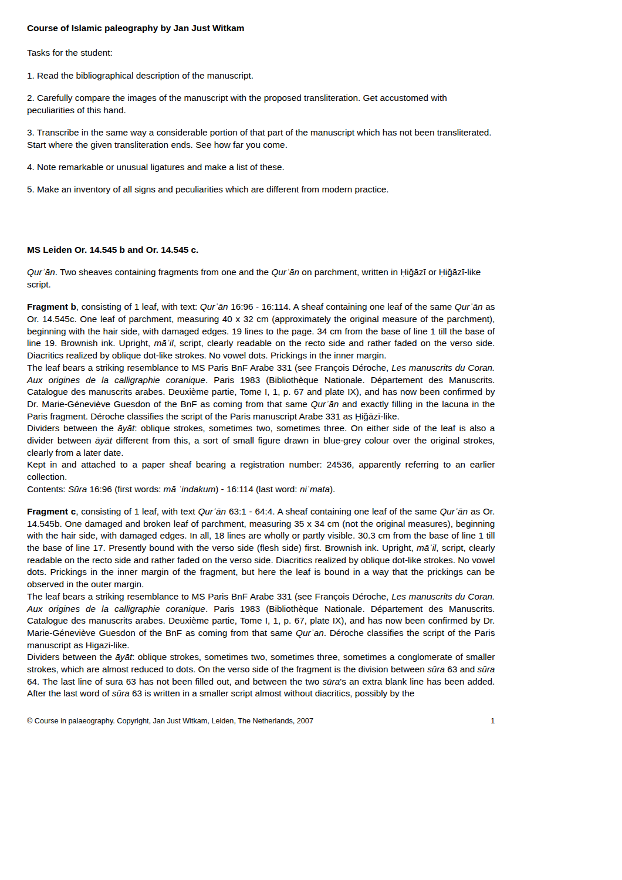Course of Islamic paleography by Jan Just Witkam
Tasks for the student:
1. Read the bibliographical description of the manuscript.
2. Carefully compare the images of the manuscript with the proposed transliteration. Get accustomed with peculiarities of this hand.
3. Transcribe in the same way a considerable portion of that part of the manuscript which has not been transliterated. Start where the given transliteration ends. See how far you come.
4. Note remarkable or unusual ligatures and make a list of these.
5. Make an inventory of all signs and peculiarities which are different from modern practice.
MS Leiden Or. 14.545 b and Or. 14.545 c.
Qurʾān. Two sheaves containing fragments from one and the Qurʾān on parchment, written in Ḥiǧāzī or Ḥiǧāzī-like script.
Fragment b, consisting of 1 leaf, with text: Qurʾān 16:96 - 16:114. A sheaf containing one leaf of the same Qurʾān as Or. 14.545c. One leaf of parchment, measuring 40 x 32 cm (approximately the original measure of the parchment), beginning with the hair side, with damaged edges. 19 lines to the page. 34 cm from the base of line 1 till the base of line 19. Brownish ink. Upright, māʾil, script, clearly readable on the recto side and rather faded on the verso side. Diacritics realized by oblique dot-like strokes. No vowel dots. Prickings in the inner margin.
The leaf bears a striking resemblance to MS Paris BnF Arabe 331 (see François Déroche, Les manuscrits du Coran. Aux origines de la calligraphie coranique. Paris 1983 (Bibliothèque Nationale. Département des Manuscrits. Catalogue des manuscrits arabes. Deuxième partie, Tome I, 1, p. 67 and plate IX), and has now been confirmed by Dr. Marie-Géneviève Guesdon of the BnF as coming from that same Qurʾān and exactly filling in the lacuna in the Paris fragment. Déroche classifies the script of the Paris manuscript Arabe 331 as Ḥiǧāzī-like.
Dividers between the āyāt: oblique strokes, sometimes two, sometimes three. On either side of the leaf is also a divider between āyāt different from this, a sort of small figure drawn in blue-grey colour over the original strokes, clearly from a later date.
Kept in and attached to a paper sheaf bearing a registration number: 24536, apparently referring to an earlier collection.
Contents: Sūra 16:96 (first words: mā ʿindakum) - 16:114 (last word: niʿmata).
Fragment c, consisting of 1 leaf, with text Qurʾān 63:1 - 64:4. A sheaf containing one leaf of the same Qurʾān as Or. 14.545b. One damaged and broken leaf of parchment, measuring 35 x 34 cm (not the original measures), beginning with the hair side, with damaged edges. In all, 18 lines are wholly or partly visible. 30.3 cm from the base of line 1 till the base of line 17. Presently bound with the verso side (flesh side) first. Brownish ink. Upright, māʾil, script, clearly readable on the recto side and rather faded on the verso side. Diacritics realized by oblique dot-like strokes. No vowel dots. Prickings in the inner margin of the fragment, but here the leaf is bound in a way that the prickings can be observed in the outer margin.
The leaf bears a striking resemblance to MS Paris BnF Arabe 331 (see François Déroche, Les manuscrits du Coran. Aux origines de la calligraphie coranique. Paris 1983 (Bibliothèque Nationale. Département des Manuscrits. Catalogue des manuscrits arabes. Deuxième partie, Tome I, 1, p. 67, plate IX), and has now been confirmed by Dr. Marie-Géneviève Guesdon of the BnF as coming from that same Qurʾan. Déroche classifies the script of the Paris manuscript as Higazi-like.
Dividers between the āyāt: oblique strokes, sometimes two, sometimes three, sometimes a conglomerate of smaller strokes, which are almost reduced to dots. On the verso side of the fragment is the division between sūra 63 and sūra 64. The last line of sura 63 has not been filled out, and between the two sūra's an extra blank line has been added. After the last word of sūra 63 is written in a smaller script almost without diacritics, possibly by the
© Course in palaeography. Copyright, Jan Just Witkam, Leiden, The Netherlands, 2007 1